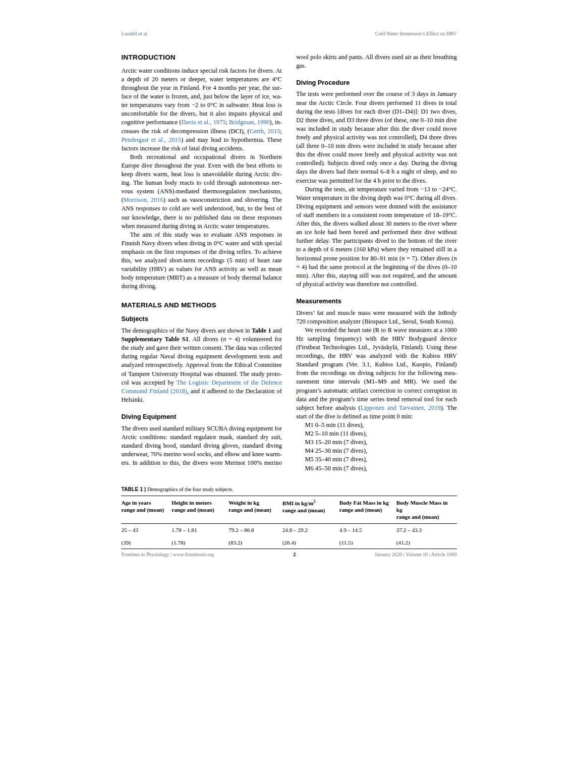Lundell et al.
Cold Water Immersion’s Effect on HRV
Introduction
Arctic water conditions induce special risk factors for divers. At a depth of 20 meters or deeper, water temperatures are 4°C throughout the year in Finland. For 4 months per year, the surface of the water is frozen, and, just below the layer of ice, water temperatures vary from −2 to 0°C in saltwater. Heat loss is uncomfortable for the divers, but it also impairs physical and cognitive performance (Davis et al., 1975; Bridgman, 1990), increases the risk of decompression illness (DCI), (Gerth, 2015; Pendergast et al., 2015) and may lead to hypothermia. These factors increase the risk of fatal diving accidents.
Both recreational and occupational divers in Northern Europe dive throughout the year. Even with the best efforts to keep divers warm, heat loss is unavoidable during Arctic diving. The human body reacts to cold through autonomous nervous system (ANS)-mediated thermoregulation mechanisms, (Morrison, 2016) such as vasoconstriction and shivering. The ANS responses to cold are well understood, but, to the best of our knowledge, there is no published data on these responses when measured during diving in Arctic water temperatures.
The aim of this study was to evaluate ANS responses in Finnish Navy divers when diving in 0°C water and with special emphasis on the first responses of the diving reflex. To achieve this, we analyzed short-term recordings (5 min) of heart rate variability (HRV) as values for ANS activity as well as mean body temperature (MBT) as a measure of body thermal balance during diving.
Materials and Methods
Subjects
The demographics of the Navy divers are shown in Table 1 and Supplementary Table S1. All divers (n = 4) volunteered for the study and gave their written consent. The data was collected during regular Naval diving equipment development tests and analyzed retrospectively. Approval from the Ethical Committee of Tampere University Hospital was obtained. The study protocol was accepted by The Logistic Department of the Defence Command Finland (2018), and it adhered to the Declaration of Helsinki.
Diving Equipment
The divers used standard military SCUBA diving equipment for Arctic conditions: standard regulator mask, standard dry suit, standard diving hood, standard diving gloves, standard diving underwear, 70% merino wool socks, and elbow and knee warmers. In addition to this, the divers wore Merinot 100% merino wool polo skirts and pants. All divers used air as their breathing gas.
Diving Procedure
The tests were performed over the course of 3 days in January near the Arctic Circle. Four divers performed 11 dives in total during the tests [dives for each diver (D1–D4)]: D1 two dives, D2 three dives, and D3 three dives (of these, one 0–10 min dive was included in study because after this the diver could move freely and physical activity was not controlled), D4 three dives (all three 0–10 min dives were included in study because after this the diver could move freely and physical activity was not controlled). Subjects dived only once a day. During the diving days the divers had their normal 6–8 h a night of sleep, and no exercise was permitted for the 4 h prior to the dives.
During the tests, air temperature varied from −13 to −24°C. Water temperature in the diving depth was 0°C during all dives. Diving equipment and sensors were donned with the assistance of staff members in a consistent room temperature of 18–19°C. After this, the divers walked about 30 meters to the river where an ice hole had been bored and performed their dive without further delay. The participants dived to the bottom of the river to a depth of 6 meters (160 kPa) where they remained still in a horizontal prone position for 80–91 min (n = 7). Other dives (n = 4) had the same protocol at the beginning of the dives (0–10 min). After this, staying still was not required, and the amount of physical activity was therefore not controlled.
Measurements
Divers’ fat and muscle mass were measured with the InBody 720 composition analyzer (Biospace Ltd., Seoul, South Korea).
We recorded the heart rate (R to R wave measures at a 1000 Hz sampling frequency) with the HRV Bodyguard device (Firstbeat Technologies Ltd., Jyväskylä, Finland). Using these recordings, the HRV was analyzed with the Kubios HRV Standard program (Ver. 3.1, Kubios Ltd., Kuopio, Finland) from the recordings on diving subjects for the following measurement time intervals (M1–M9 and MR). We used the program’s automatic artifact correction to correct corruption in data and the program’s time series trend removal tool for each subject before analysis (Lipponen and Tarvainen, 2019). The start of the dive is defined as time point 0 min:
M1 0–5 min (11 dives),
M2 5–10 min (11 dives),
M3 15–20 min (7 dives),
M4 25–30 min (7 dives),
M5 35–40 min (7 dives),
M6 45–50 min (7 dives),
TABLE 1 | Demographics of the four study subjects.
| Age in years range and (mean) | Height in meters range and (mean) | Weight in kg range and (mean) | BMI in kg/m 2 range and (mean) | Body Fat Mass in kg range and (mean) | Body Muscle Mass in kg range and (mean) |
| --- | --- | --- | --- | --- | --- |
| 25 – 43 | 1.78 – 1.81 | 79.2 – 86.8 | 24.8 – 29.2 | 4.9 – 14.5 | 37.2 – 43.3 |
| (39) | (1.78) | (83.2) | (26.4) | (11.5) | (41.2) |
Frontiers in Physiology | www.frontiersin.org
2
January 2020 | Volume 10 | Article 1600